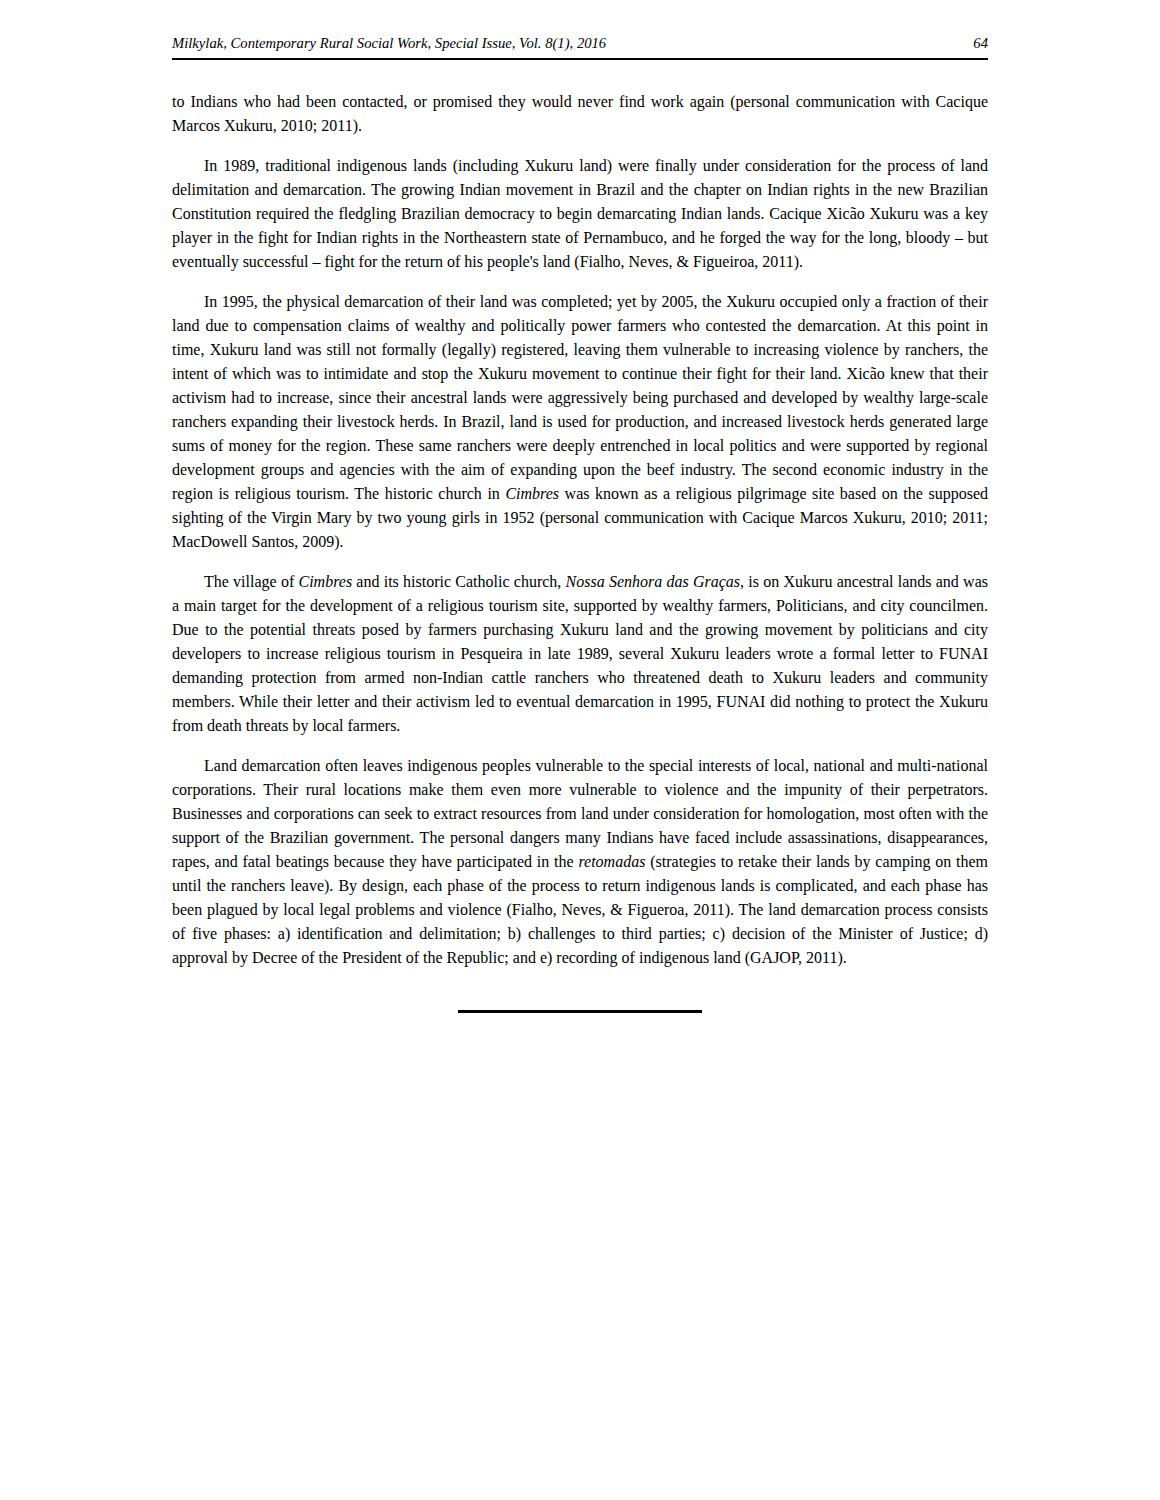Milkylak, Contemporary Rural Social Work, Special Issue, Vol. 8(1), 2016 64
to Indians who had been contacted, or promised they would never find work again (personal communication with Cacique Marcos Xukuru, 2010; 2011).
In 1989, traditional indigenous lands (including Xukuru land) were finally under consideration for the process of land delimitation and demarcation. The growing Indian movement in Brazil and the chapter on Indian rights in the new Brazilian Constitution required the fledgling Brazilian democracy to begin demarcating Indian lands. Cacique Xicão Xukuru was a key player in the fight for Indian rights in the Northeastern state of Pernambuco, and he forged the way for the long, bloody – but eventually successful – fight for the return of his people's land (Fialho, Neves, & Figueiroa, 2011).
In 1995, the physical demarcation of their land was completed; yet by 2005, the Xukuru occupied only a fraction of their land due to compensation claims of wealthy and politically power farmers who contested the demarcation. At this point in time, Xukuru land was still not formally (legally) registered, leaving them vulnerable to increasing violence by ranchers, the intent of which was to intimidate and stop the Xukuru movement to continue their fight for their land. Xicão knew that their activism had to increase, since their ancestral lands were aggressively being purchased and developed by wealthy large-scale ranchers expanding their livestock herds. In Brazil, land is used for production, and increased livestock herds generated large sums of money for the region. These same ranchers were deeply entrenched in local politics and were supported by regional development groups and agencies with the aim of expanding upon the beef industry. The second economic industry in the region is religious tourism. The historic church in Cimbres was known as a religious pilgrimage site based on the supposed sighting of the Virgin Mary by two young girls in 1952 (personal communication with Cacique Marcos Xukuru, 2010; 2011; MacDowell Santos, 2009).
The village of Cimbres and its historic Catholic church, Nossa Senhora das Graças, is on Xukuru ancestral lands and was a main target for the development of a religious tourism site, supported by wealthy farmers, Politicians, and city councilmen. Due to the potential threats posed by farmers purchasing Xukuru land and the growing movement by politicians and city developers to increase religious tourism in Pesqueira in late 1989, several Xukuru leaders wrote a formal letter to FUNAI demanding protection from armed non-Indian cattle ranchers who threatened death to Xukuru leaders and community members. While their letter and their activism led to eventual demarcation in 1995, FUNAI did nothing to protect the Xukuru from death threats by local farmers.
Land demarcation often leaves indigenous peoples vulnerable to the special interests of local, national and multi-national corporations. Their rural locations make them even more vulnerable to violence and the impunity of their perpetrators. Businesses and corporations can seek to extract resources from land under consideration for homologation, most often with the support of the Brazilian government. The personal dangers many Indians have faced include assassinations, disappearances, rapes, and fatal beatings because they have participated in the retomadas (strategies to retake their lands by camping on them until the ranchers leave). By design, each phase of the process to return indigenous lands is complicated, and each phase has been plagued by local legal problems and violence (Fialho, Neves, & Figueroa, 2011). The land demarcation process consists of five phases: a) identification and delimitation; b) challenges to third parties; c) decision of the Minister of Justice; d) approval by Decree of the President of the Republic; and e) recording of indigenous land (GAJOP, 2011).